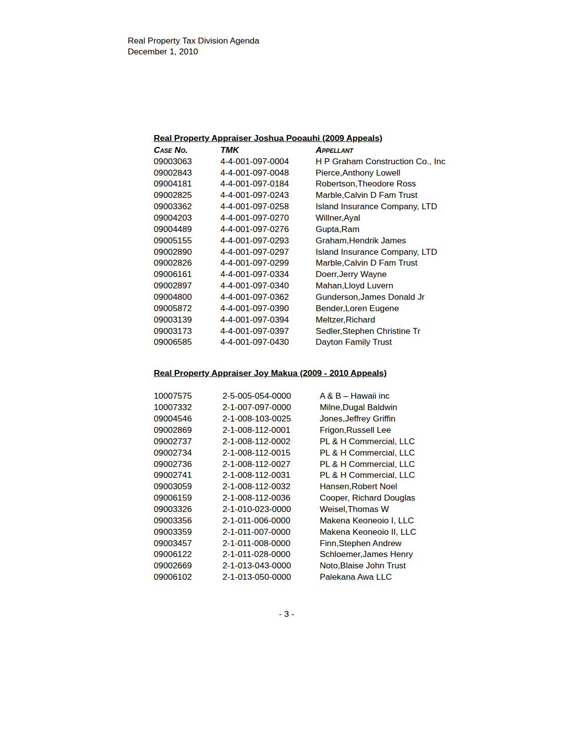Real Property Tax Division Agenda
December 1, 2010
Real Property Appraiser Joshua Pooauhi (2009 Appeals)
| Case No. | TMK | Appellant |
| 09003063 | 4-4-001-097-0004 | H P Graham Construction Co., Inc |
| 09002843 | 4-4-001-097-0048 | Pierce,Anthony Lowell |
| 09004181 | 4-4-001-097-0184 | Robertson,Theodore Ross |
| 09002825 | 4-4-001-097-0243 | Marble,Calvin D Fam Trust |
| 09003362 | 4-4-001-097-0258 | Island Insurance Company, LTD |
| 09004203 | 4-4-001-097-0270 | Willner,Ayal |
| 09004489 | 4-4-001-097-0276 | Gupta,Ram |
| 09005155 | 4-4-001-097-0293 | Graham,Hendrik James |
| 09002890 | 4-4-001-097-0297 | Island Insurance Company, LTD |
| 09002826 | 4-4-001-097-0299 | Marble,Calvin D Fam Trust |
| 09006161 | 4-4-001-097-0334 | Doerr,Jerry Wayne |
| 09002897 | 4-4-001-097-0340 | Mahan,Lloyd Luvern |
| 09004800 | 4-4-001-097-0362 | Gunderson,James Donald Jr |
| 09005872 | 4-4-001-097-0390 | Bender,Loren Eugene |
| 09003139 | 4-4-001-097-0394 | Meltzer,Richard |
| 09003173 | 4-4-001-097-0397 | Sedler,Stephen Christine Tr |
| 09006585 | 4-4-001-097-0430 | Dayton Family Trust |
Real Property Appraiser Joy Makua (2009 - 2010 Appeals)
| 10007575 | 2-5-005-054-0000 | A & B – Hawaii inc |
| 10007332 | 2-1-007-097-0000 | Milne,Dugal Baldwin |
| 09004546 | 2-1-008-103-0025 | Jones,Jeffrey Griffin |
| 09002869 | 2-1-008-112-0001 | Frigon,Russell Lee |
| 09002737 | 2-1-008-112-0002 | PL & H Commercial, LLC |
| 09002734 | 2-1-008-112-0015 | PL & H Commercial, LLC |
| 09002736 | 2-1-008-112-0027 | PL & H Commercial, LLC |
| 09002741 | 2-1-008-112-0031 | PL & H Commercial, LLC |
| 09003059 | 2-1-008-112-0032 | Hansen,Robert Noel |
| 09006159 | 2-1-008-112-0036 | Cooper, Richard Douglas |
| 09003326 | 2-1-010-023-0000 | Weisel,Thomas W |
| 09003356 | 2-1-011-006-0000 | Makena Keoneoio I, LLC |
| 09003359 | 2-1-011-007-0000 | Makena Keoneoio II, LLC |
| 09003457 | 2-1-011-008-0000 | Finn,Stephen Andrew |
| 09006122 | 2-1-011-028-0000 | Schloemer,James Henry |
| 09002669 | 2-1-013-043-0000 | Noto,Blaise John Trust |
| 09006102 | 2-1-013-050-0000 | Palekana Awa LLC |
- 3 -